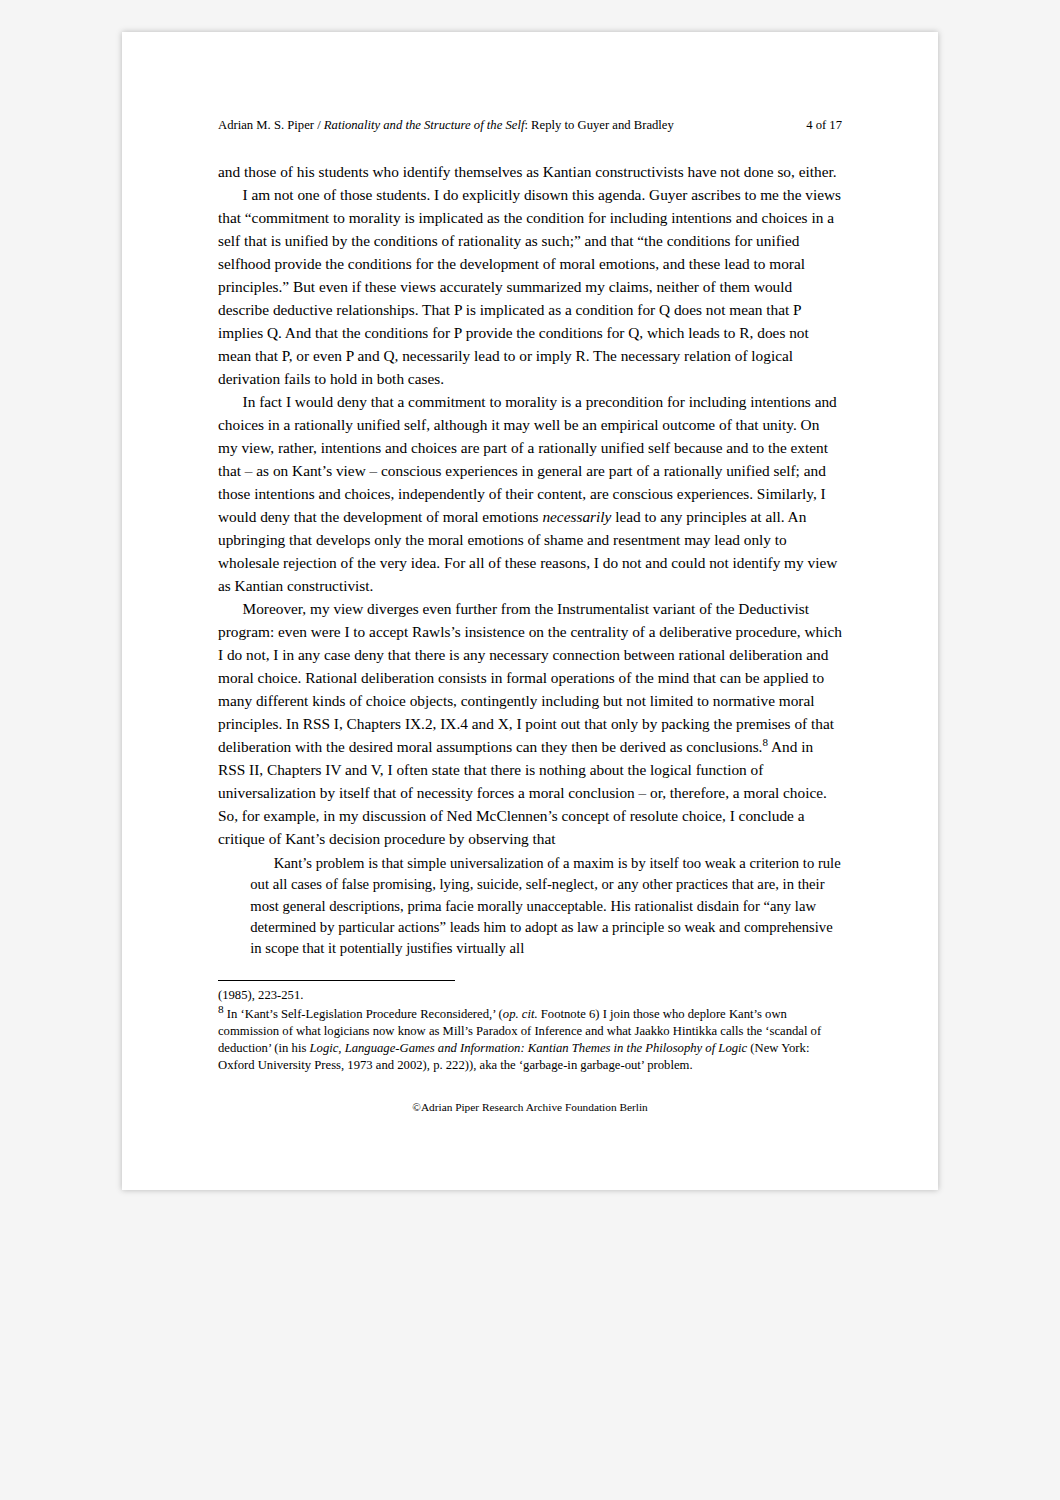Adrian M. S. Piper / Rationality and the Structure of the Self: Reply to Guyer and Bradley
4 of 17
and those of his students who identify themselves as Kantian constructivists have not done so, either.
I am not one of those students. I do explicitly disown this agenda. Guyer ascribes to me the views that “commitment to morality is implicated as the condition for including intentions and choices in a self that is unified by the conditions of rationality as such;” and that “the conditions for unified selfhood provide the conditions for the development of moral emotions, and these lead to moral principles.” But even if these views accurately summarized my claims, neither of them would describe deductive relationships. That P is implicated as a condition for Q does not mean that P implies Q. And that the conditions for P provide the conditions for Q, which leads to R, does not mean that P, or even P and Q, necessarily lead to or imply R. The necessary relation of logical derivation fails to hold in both cases.
In fact I would deny that a commitment to morality is a precondition for including intentions and choices in a rationally unified self, although it may well be an empirical outcome of that unity. On my view, rather, intentions and choices are part of a rationally unified self because and to the extent that – as on Kant’s view – conscious experiences in general are part of a rationally unified self; and those intentions and choices, independently of their content, are conscious experiences. Similarly, I would deny that the development of moral emotions necessarily lead to any principles at all. An upbringing that develops only the moral emotions of shame and resentment may lead only to wholesale rejection of the very idea. For all of these reasons, I do not and could not identify my view as Kantian constructivist.
Moreover, my view diverges even further from the Instrumentalist variant of the Deductivist program: even were I to accept Rawls’s insistence on the centrality of a deliberative procedure, which I do not, I in any case deny that there is any necessary connection between rational deliberation and moral choice. Rational deliberation consists in formal operations of the mind that can be applied to many different kinds of choice objects, contingently including but not limited to normative moral principles. In RSS I, Chapters IX.2, IX.4 and X, I point out that only by packing the premises of that deliberation with the desired moral assumptions can they then be derived as conclusions.8 And in RSS II, Chapters IV and V, I often state that there is nothing about the logical function of universalization by itself that of necessity forces a moral conclusion – or, therefore, a moral choice. So, for example, in my discussion of Ned McClennen’s concept of resolute choice, I conclude a critique of Kant’s decision procedure by observing that
Kant’s problem is that simple universalization of a maxim is by itself too weak a criterion to rule out all cases of false promising, lying, suicide, self-neglect, or any other practices that are, in their most general descriptions, prima facie morally unacceptable. His rationalist disdain for “any law determined by particular actions” leads him to adopt as law a principle so weak and comprehensive in scope that it potentially justifies virtually all
(1985), 223-251.
8 In ‘Kant’s Self-Legislation Procedure Reconsidered,’ (op. cit. Footnote 6) I join those who deplore Kant’s own commission of what logicians now know as Mill’s Paradox of Inference and what Jaakko Hintikka calls the ‘scandal of deduction’ (in his Logic, Language-Games and Information: Kantian Themes in the Philosophy of Logic (New York: Oxford University Press, 1973 and 2002), p. 222)), aka the ‘garbage-in garbage-out’ problem.
©Adrian Piper Research Archive Foundation Berlin